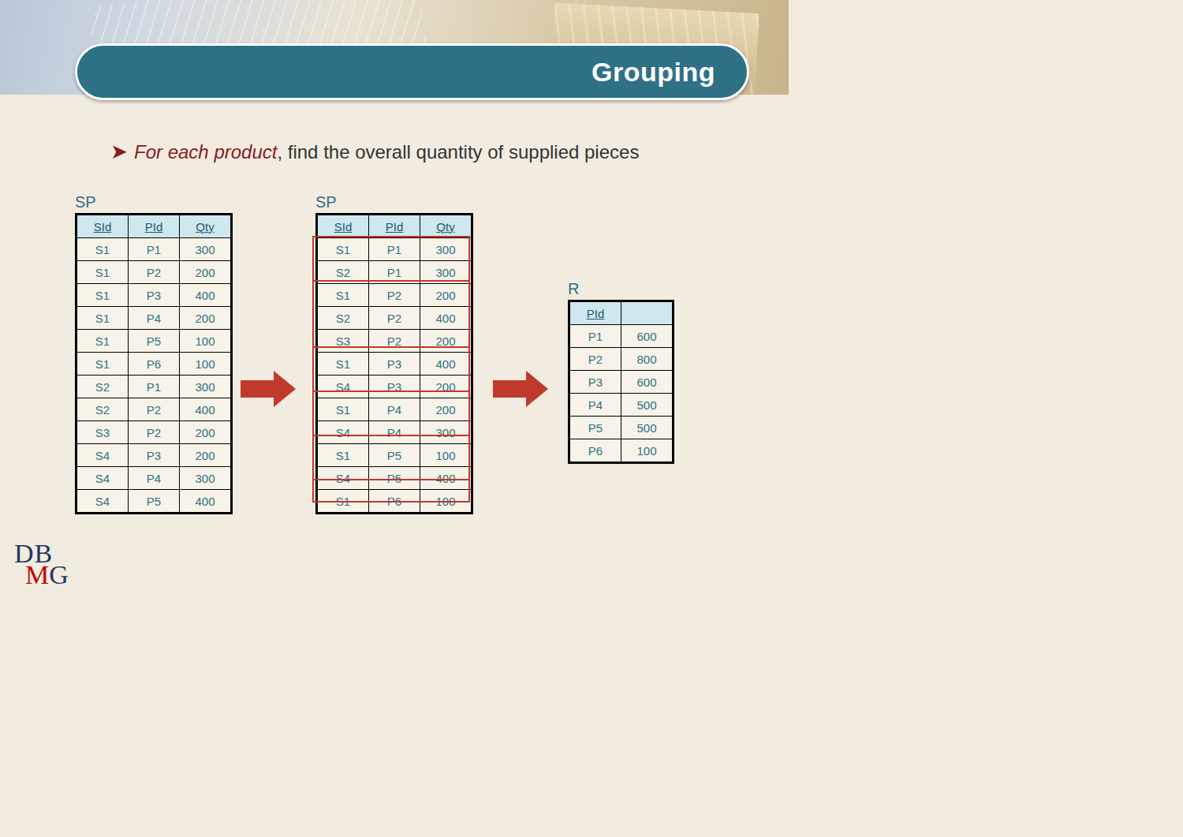Grouping
➤For each product, find the overall quantity of supplied pieces
SP
| SId | PId | Qty |
| --- | --- | --- |
| S1 | P1 | 300 |
| S1 | P2 | 200 |
| S1 | P3 | 400 |
| S1 | P4 | 200 |
| S1 | P5 | 100 |
| S1 | P6 | 100 |
| S2 | P1 | 300 |
| S2 | P2 | 400 |
| S3 | P2 | 200 |
| S4 | P3 | 200 |
| S4 | P4 | 300 |
| S4 | P5 | 400 |
SP
| SId | PId | Qty |
| --- | --- | --- |
| S1 | P1 | 300 |
| S2 | P1 | 300 |
| S1 | P2 | 200 |
| S2 | P2 | 400 |
| S3 | P2 | 200 |
| S1 | P3 | 400 |
| S4 | P3 | 200 |
| S1 | P4 | 200 |
| S4 | P4 | 300 |
| S1 | P5 | 100 |
| S4 | P5 | 400 |
| S1 | P6 | 100 |
R
| PId | |
| --- | --- |
| P1 | 600 |
| P2 | 800 |
| P3 | 600 |
| P4 | 500 |
| P5 | 500 |
| P6 | 100 |
DB
MG